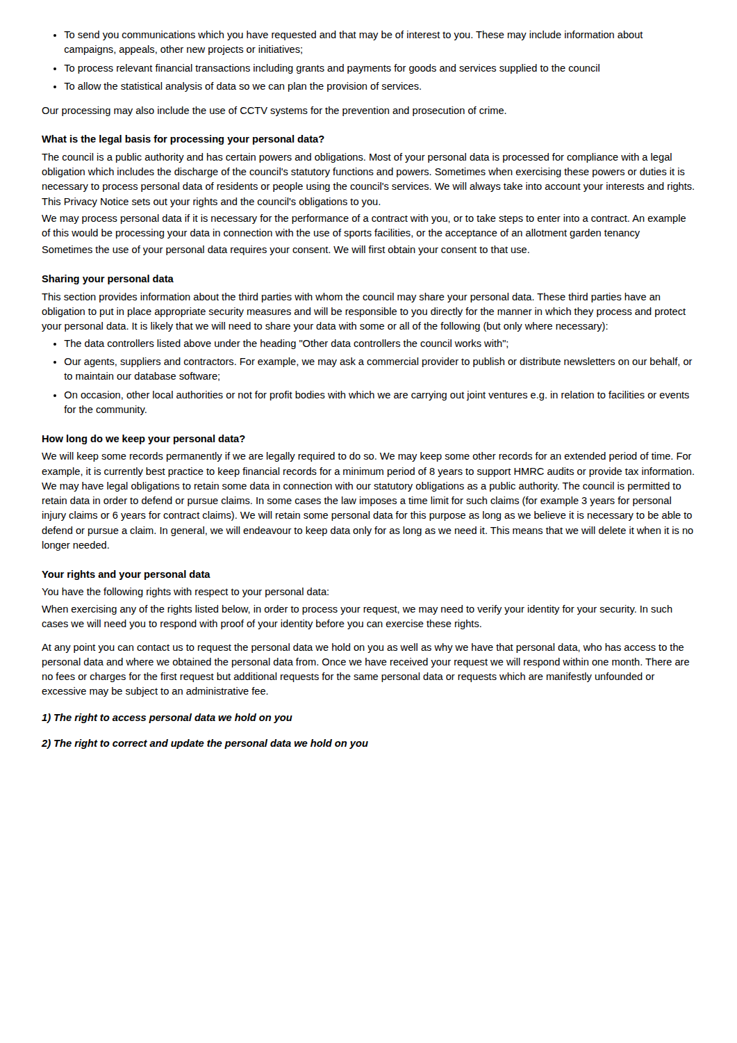To send you communications which you have requested and that may be of interest to you. These may include information about campaigns, appeals, other new projects or initiatives;
To process relevant financial transactions including grants and payments for goods and services supplied to the council
To allow the statistical analysis of data so we can plan the provision of services.
Our processing may also include the use of CCTV systems for the prevention and prosecution of crime.
What is the legal basis for processing your personal data?
The council is a public authority and has certain powers and obligations. Most of your personal data is processed for compliance with a legal obligation which includes the discharge of the council's statutory functions and powers. Sometimes when exercising these powers or duties it is necessary to process personal data of residents or people using the council's services. We will always take into account your interests and rights. This Privacy Notice sets out your rights and the council's obligations to you.
We may process personal data if it is necessary for the performance of a contract with you, or to take steps to enter into a contract. An example of this would be processing your data in connection with the use of sports facilities, or the acceptance of an allotment garden tenancy
Sometimes the use of your personal data requires your consent. We will first obtain your consent to that use.
Sharing your personal data
This section provides information about the third parties with whom the council may share your personal data. These third parties have an obligation to put in place appropriate security measures and will be responsible to you directly for the manner in which they process and protect your personal data. It is likely that we will need to share your data with some or all of the following (but only where necessary):
The data controllers listed above under the heading "Other data controllers the council works with";
Our agents, suppliers and contractors. For example, we may ask a commercial provider to publish or distribute newsletters on our behalf, or to maintain our database software;
On occasion, other local authorities or not for profit bodies with which we are carrying out joint ventures e.g. in relation to facilities or events for the community.
How long do we keep your personal data?
We will keep some records permanently if we are legally required to do so. We may keep some other records for an extended period of time. For example, it is currently best practice to keep financial records for a minimum period of 8 years to support HMRC audits or provide tax information. We may have legal obligations to retain some data in connection with our statutory obligations as a public authority. The council is permitted to retain data in order to defend or pursue claims. In some cases the law imposes a time limit for such claims (for example 3 years for personal injury claims or 6 years for contract claims). We will retain some personal data for this purpose as long as we believe it is necessary to be able to defend or pursue a claim. In general, we will endeavour to keep data only for as long as we need it. This means that we will delete it when it is no longer needed.
Your rights and your personal data
You have the following rights with respect to your personal data:
When exercising any of the rights listed below, in order to process your request, we may need to verify your identity for your security. In such cases we will need you to respond with proof of your identity before you can exercise these rights.
At any point you can contact us to request the personal data we hold on you as well as why we have that personal data, who has access to the personal data and where we obtained the personal data from. Once we have received your request we will respond within one month. There are no fees or charges for the first request but additional requests for the same personal data or requests which are manifestly unfounded or excessive may be subject to an administrative fee.
1) The right to access personal data we hold on you
2) The right to correct and update the personal data we hold on you